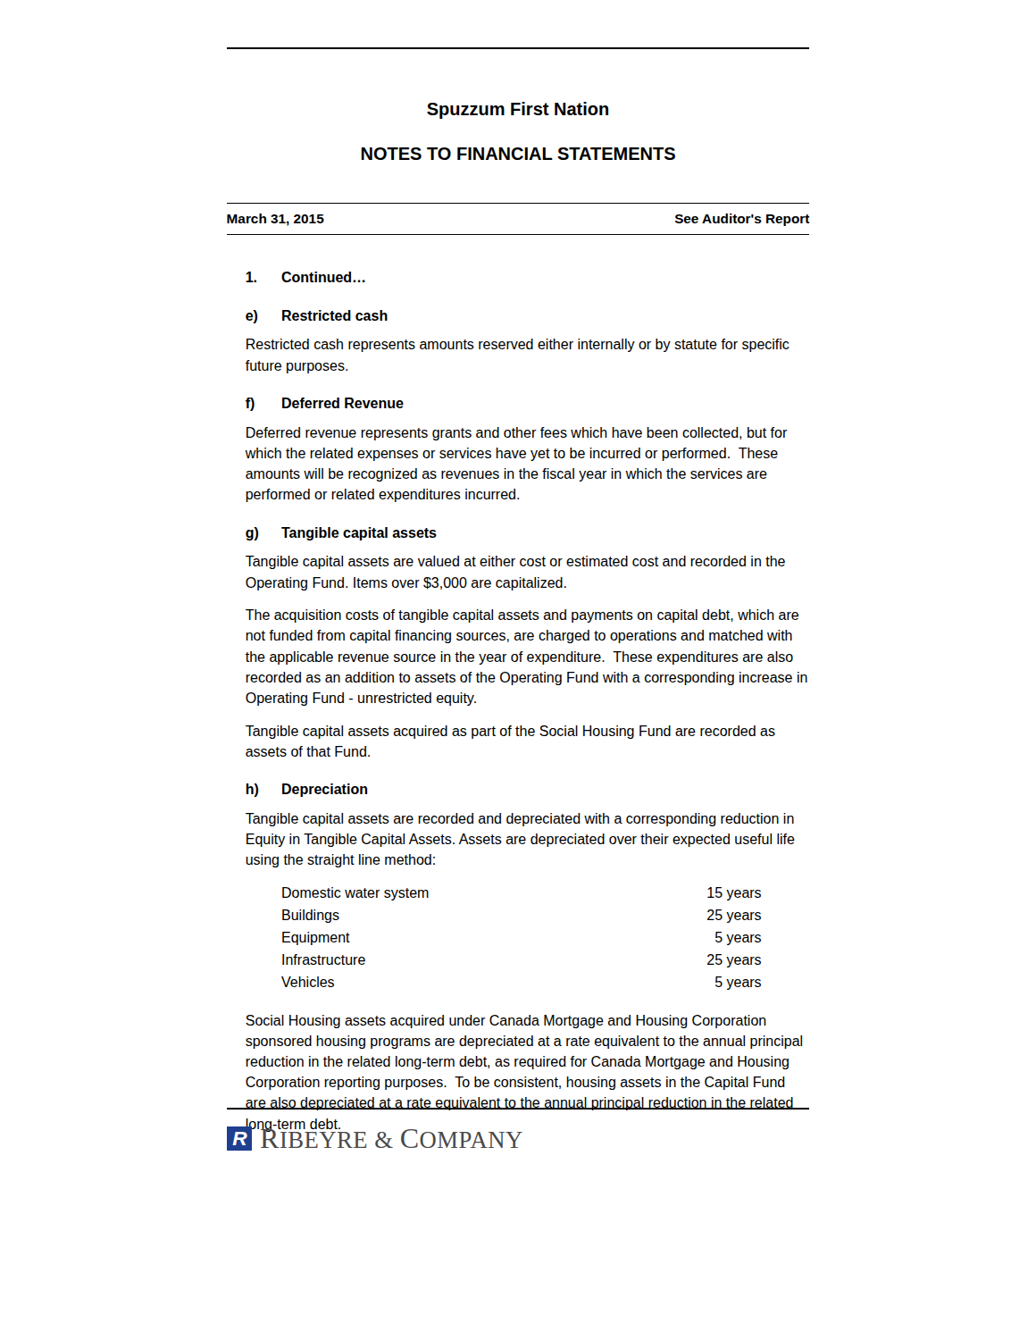Spuzzum First Nation
NOTES TO FINANCIAL STATEMENTS
March 31, 2015 See Auditor's Report
1. Continued…
e) Restricted cash
Restricted cash represents amounts reserved either internally or by statute for specific future purposes.
f) Deferred Revenue
Deferred revenue represents grants and other fees which have been collected, but for which the related expenses or services have yet to be incurred or performed. These amounts will be recognized as revenues in the fiscal year in which the services are performed or related expenditures incurred.
g) Tangible capital assets
Tangible capital assets are valued at either cost or estimated cost and recorded in the Operating Fund. Items over $3,000 are capitalized.
The acquisition costs of tangible capital assets and payments on capital debt, which are not funded from capital financing sources, are charged to operations and matched with the applicable revenue source in the year of expenditure. These expenditures are also recorded as an addition to assets of the Operating Fund with a corresponding increase in Operating Fund - unrestricted equity.
Tangible capital assets acquired as part of the Social Housing Fund are recorded as assets of that Fund.
h) Depreciation
Tangible capital assets are recorded and depreciated with a corresponding reduction in Equity in Tangible Capital Assets. Assets are depreciated over their expected useful life using the straight line method:
| Domestic water system | 15 years |
| Buildings | 25 years |
| Equipment | 5 years |
| Infrastructure | 25 years |
| Vehicles | 5 years |
Social Housing assets acquired under Canada Mortgage and Housing Corporation sponsored housing programs are depreciated at a rate equivalent to the annual principal reduction in the related long-term debt, as required for Canada Mortgage and Housing Corporation reporting purposes. To be consistent, housing assets in the Capital Fund are also depreciated at a rate equivalent to the annual principal reduction in the related long-term debt.
R RIBEYRE & COMPANY